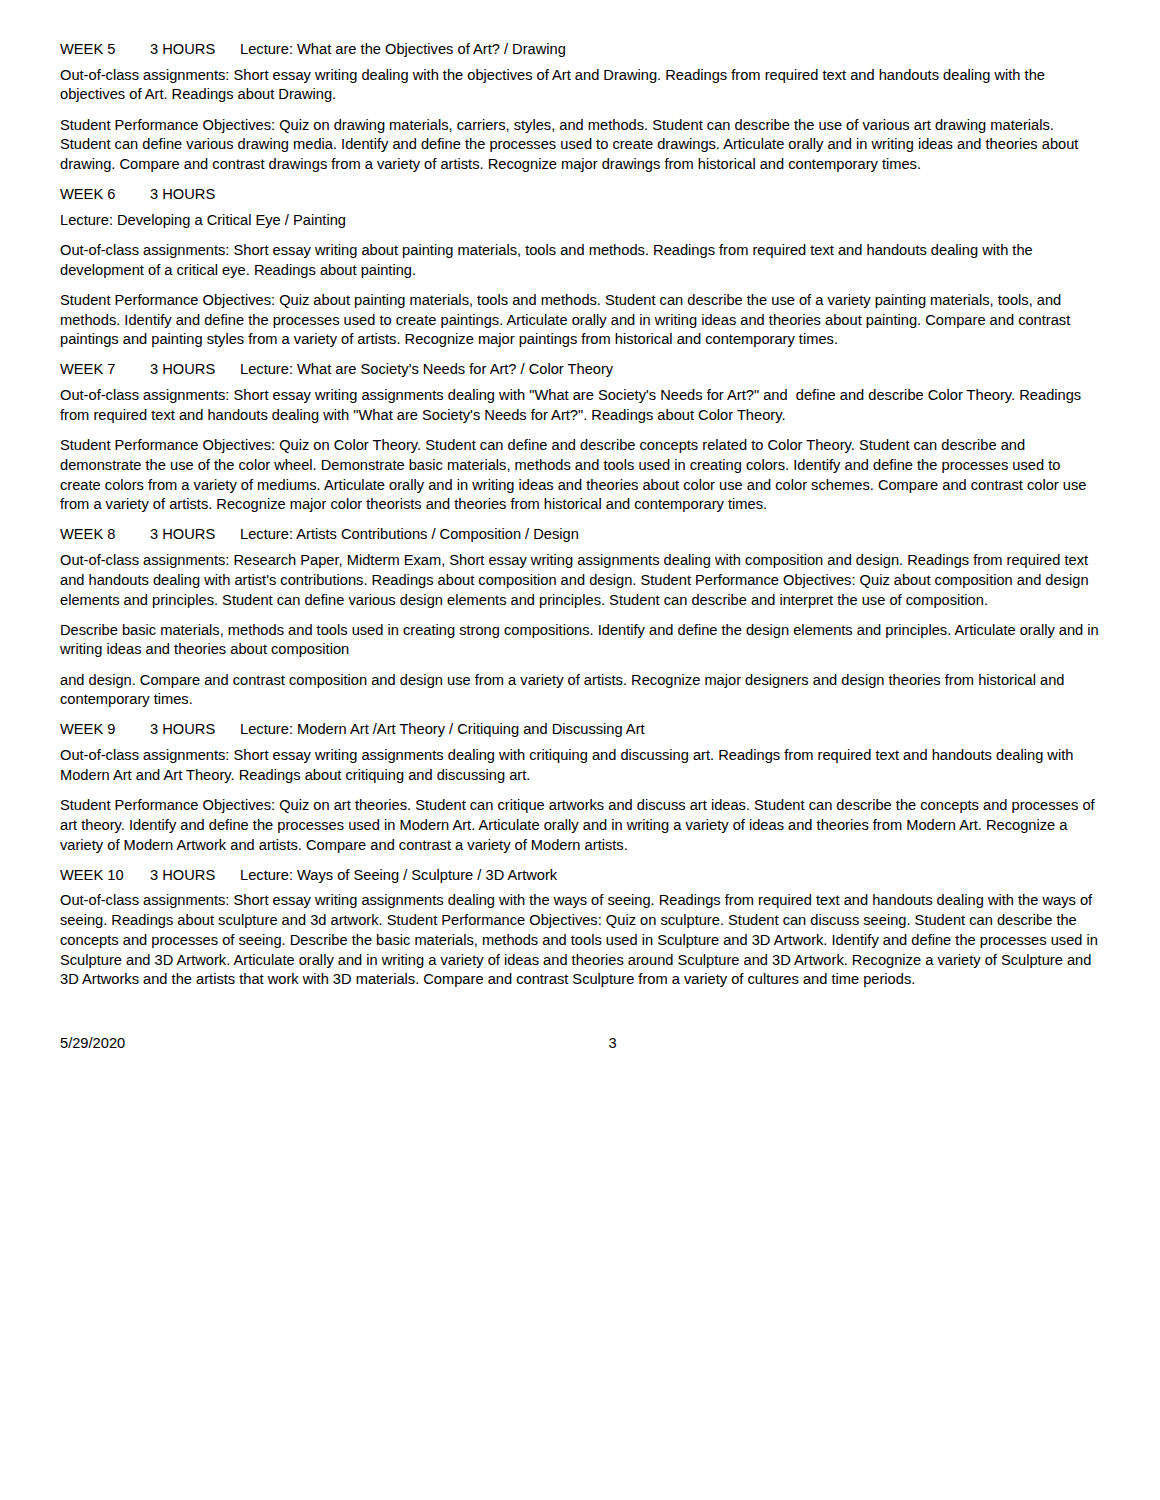WEEK 53 HOURSLecture: What are the Objectives of Art? / Drawing
Out-of-class assignments: Short essay writing dealing with the objectives of Art and Drawing. Readings from required text and handouts dealing with the objectives of Art. Readings about Drawing.
Student Performance Objectives: Quiz on drawing materials, carriers, styles, and methods. Student can describe the use of various art drawing materials. Student can define various drawing media. Identify and define the processes used to create drawings. Articulate orally and in writing ideas and theories about drawing. Compare and contrast drawings from a variety of artists. Recognize major drawings from historical and contemporary times.
WEEK 63 HOURS
Lecture: Developing a Critical Eye / Painting
Out-of-class assignments: Short essay writing about painting materials, tools and methods. Readings from required text and handouts dealing with the development of a critical eye. Readings about painting.
Student Performance Objectives: Quiz about painting materials, tools and methods. Student can describe the use of a variety painting materials, tools, and methods. Identify and define the processes used to create paintings. Articulate orally and in writing ideas and theories about painting. Compare and contrast paintings and painting styles from a variety of artists. Recognize major paintings from historical and contemporary times.
WEEK 73 HOURSLecture: What are Society's Needs for Art? / Color Theory
Out-of-class assignments: Short essay writing assignments dealing with "What are Society's Needs for Art?" and define and describe Color Theory. Readings from required text and handouts dealing with "What are Society's Needs for Art?". Readings about Color Theory.
Student Performance Objectives: Quiz on Color Theory. Student can define and describe concepts related to Color Theory. Student can describe and demonstrate the use of the color wheel. Demonstrate basic materials, methods and tools used in creating colors. Identify and define the processes used to create colors from a variety of mediums. Articulate orally and in writing ideas and theories about color use and color schemes. Compare and contrast color use from a variety of artists. Recognize major color theorists and theories from historical and contemporary times.
WEEK 83 HOURSLecture: Artists Contributions / Composition / Design
Out-of-class assignments: Research Paper, Midterm Exam, Short essay writing assignments dealing with composition and design. Readings from required text and handouts dealing with artist's contributions. Readings about composition and design. Student Performance Objectives: Quiz about composition and design elements and principles. Student can define various design elements and principles. Student can describe and interpret the use of composition.
Describe basic materials, methods and tools used in creating strong compositions. Identify and define the design elements and principles. Articulate orally and in writing ideas and theories about composition
and design. Compare and contrast composition and design use from a variety of artists. Recognize major designers and design theories from historical and contemporary times.
WEEK 93 HOURSLecture: Modern Art /Art Theory / Critiquing and Discussing Art
Out-of-class assignments: Short essay writing assignments dealing with critiquing and discussing art. Readings from required text and handouts dealing with Modern Art and Art Theory. Readings about critiquing and discussing art.
Student Performance Objectives: Quiz on art theories. Student can critique artworks and discuss art ideas. Student can describe the concepts and processes of art theory. Identify and define the processes used in Modern Art. Articulate orally and in writing a variety of ideas and theories from Modern Art. Recognize a variety of Modern Artwork and artists. Compare and contrast a variety of Modern artists.
WEEK 103 HOURSLecture: Ways of Seeing / Sculpture / 3D Artwork
Out-of-class assignments: Short essay writing assignments dealing with the ways of seeing. Readings from required text and handouts dealing with the ways of seeing. Readings about sculpture and 3d artwork. Student Performance Objectives: Quiz on sculpture. Student can discuss seeing. Student can describe the concepts and processes of seeing. Describe the basic materials, methods and tools used in Sculpture and 3D Artwork. Identify and define the processes used in Sculpture and 3D Artwork. Articulate orally and in writing a variety of ideas and theories around Sculpture and 3D Artwork. Recognize a variety of Sculpture and 3D Artworks and the artists that work with 3D materials. Compare and contrast Sculpture from a variety of cultures and time periods.
5/29/2020 3